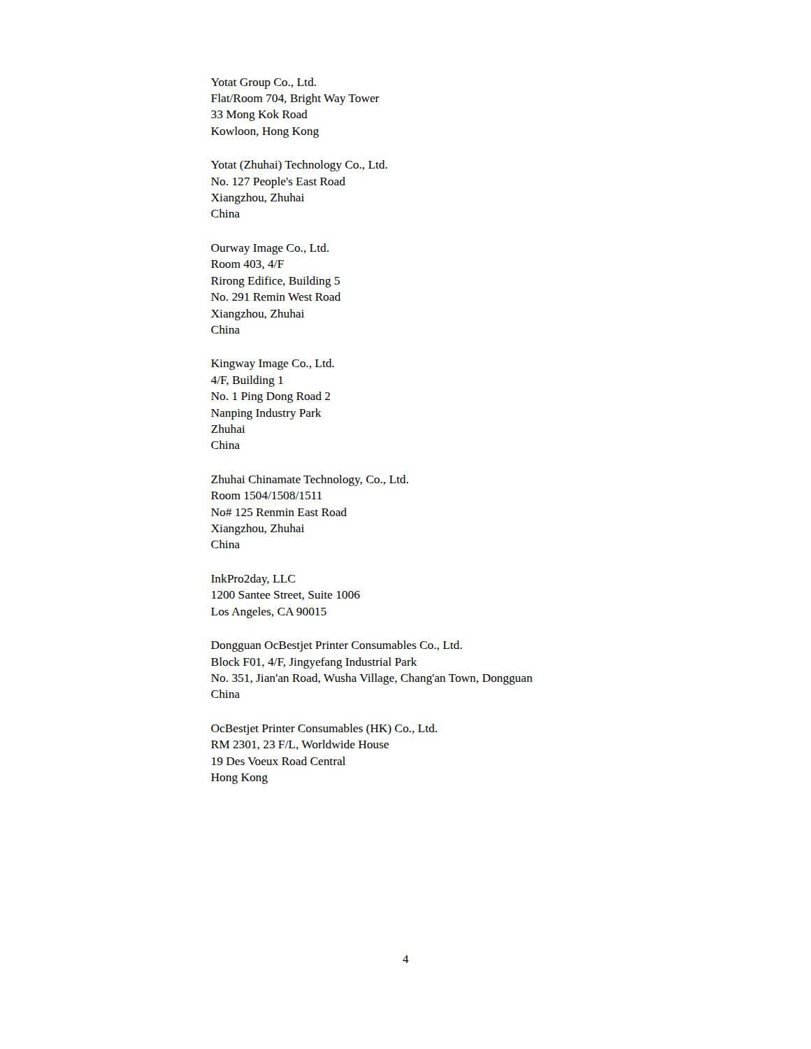Yotat Group Co., Ltd.
Flat/Room 704, Bright Way Tower
33 Mong Kok Road
Kowloon, Hong Kong
Yotat (Zhuhai) Technology Co., Ltd.
No. 127 People's East Road
Xiangzhou, Zhuhai
China
Ourway Image Co., Ltd.
Room 403, 4/F
Rirong Edifice, Building 5
No. 291 Remin West Road
Xiangzhou, Zhuhai
China
Kingway Image Co., Ltd.
4/F, Building 1
No. 1 Ping Dong Road 2
Nanping Industry Park
Zhuhai
China
Zhuhai Chinamate Technology, Co., Ltd.
Room 1504/1508/1511
No# 125 Renmin East Road
Xiangzhou, Zhuhai
China
InkPro2day, LLC
1200 Santee Street, Suite 1006
Los Angeles, CA 90015
Dongguan OcBestjet Printer Consumables Co., Ltd.
Block F01, 4/F, Jingyefang Industrial Park
No. 351, Jian'an Road, Wusha Village, Chang'an Town, Dongguan
China
OcBestjet Printer Consumables (HK) Co., Ltd.
RM 2301, 23 F/L, Worldwide House
19 Des Voeux Road Central
Hong Kong
4